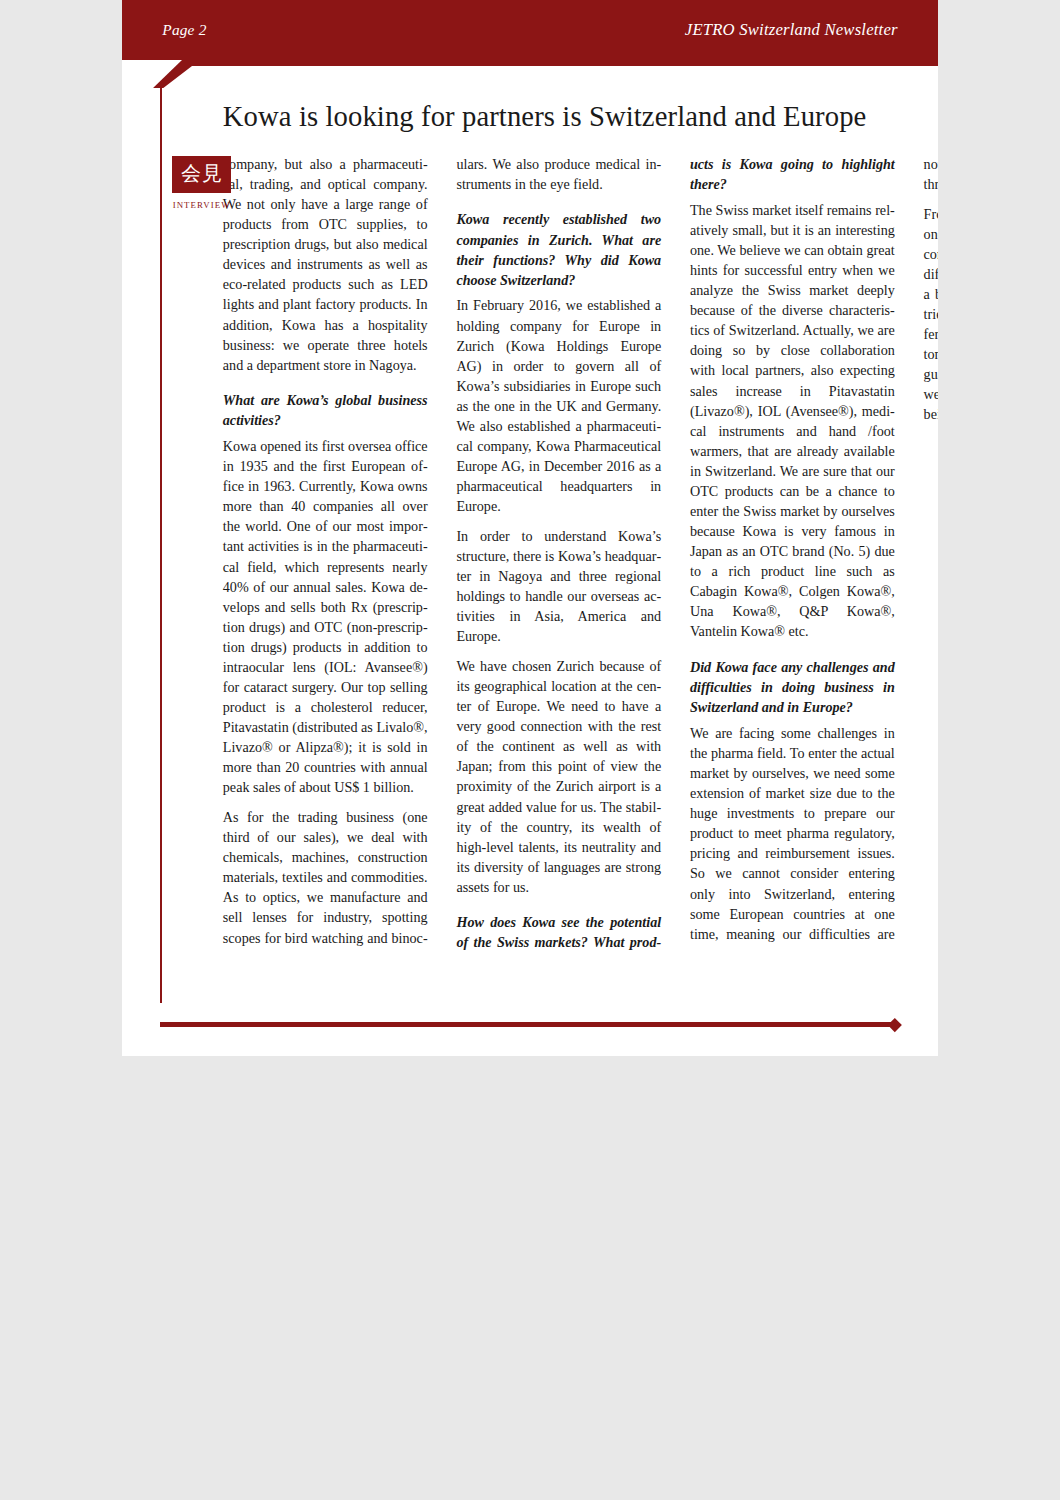Page 2
JETRO Switzerland Newsletter
Kowa is looking for partners is Switzerland and Europe
会見
Interview
company, but also a pharmaceutical, trading, and optical company. We not only have a large range of products from OTC supplies, to prescription drugs, but also medical devices and instruments as well as eco-related products such as LED lights and plant factory products. In addition, Kowa has a hospitality business: we operate three hotels and a department store in Nagoya.
What are Kowa’s global business activities?
Kowa opened its first oversea office in 1935 and the first European office in 1963. Currently, Kowa owns more than 40 companies all over the world. One of our most important activities is in the pharmaceutical field, which represents nearly 40% of our annual sales. Kowa develops and sells both Rx (prescription drugs) and OTC (non-prescription drugs) products in addition to intraocular lens (IOL: Avansee®) for cataract surgery. Our top selling product is a cholesterol reducer, Pitavastatin (distributed as Livalo®, Livazo® or Alipza®); it is sold in more than 20 countries with annual peak sales of about US$ 1 billion.
As for the trading business (one third of our sales), we deal with chemicals, machines, construction materials, textiles and commodities. As to optics, we manufacture and sell lenses for industry, spotting scopes for bird watching and binoculars. We also produce medical instruments in the eye field.
Kowa recently established two companies in Zurich. What are their functions? Why did Kowa choose Switzerland?
In February 2016, we established a holding company for Europe in Zurich (Kowa Holdings Europe AG) in order to govern all of Kowa’s subsidiaries in Europe such as the one in the UK and Germany. We also established a pharmaceutical company, Kowa Pharmaceutical Europe AG, in December 2016 as a pharmaceutical headquarters in Europe.
In order to understand Kowa’s structure, there is Kowa’s headquarter in Nagoya and three regional holdings to handle our overseas activities in Asia, America and Europe.
We have chosen Zurich because of its geographical location at the center of Europe. We need to have a very good connection with the rest of the continent as well as with Japan; from this point of view the proximity of the Zurich airport is a great added value for us. The stability of the country, its wealth of high-level talents, its neutrality and its diversity of languages are strong assets for us.
How does Kowa see the potential of the Swiss markets? What products is Kowa going to highlight there?
The Swiss market itself remains relatively small, but it is an interesting one. We believe we can obtain great hints for successful entry when we analyze the Swiss market deeply because of the diverse characteristics of Switzerland. Actually, we are doing so by close collaboration with local partners, also expecting sales increase in Pitavastatin (Livazo®), IOL (Avensee®), medical instruments and hand /foot warmers, that are already available in Switzerland. We are sure that our OTC products can be a chance to enter the Swiss market by ourselves because Kowa is very famous in Japan as an OTC brand (No. 5) due to a rich product line such as Cabagin Kowa®, Colgen Kowa®, Una Kowa®, Q&P Kowa®, Vantelin Kowa® etc.
Did Kowa face any challenges and difficulties in doing business in Switzerland and in Europe?
We are facing some challenges in the pharma field. To enter the actual market by ourselves, we need some extension of market size due to the huge investments to prepare our product to meet pharma regulatory, pricing and reimbursement issues. So we cannot consider entering only into Switzerland, entering some European countries at one time, meaning our difficulties are not only in Switzerland, but all throughout Europe.
From Japan, Europe is often seen as one big market, but when one comes here one understands how different it is. Looking closely, it is a big complex with different countries where several factors are different such as regulation, sales customs, advertisement – not only language – but culture and behavior as well. Of course, we knew it, but by being here, we